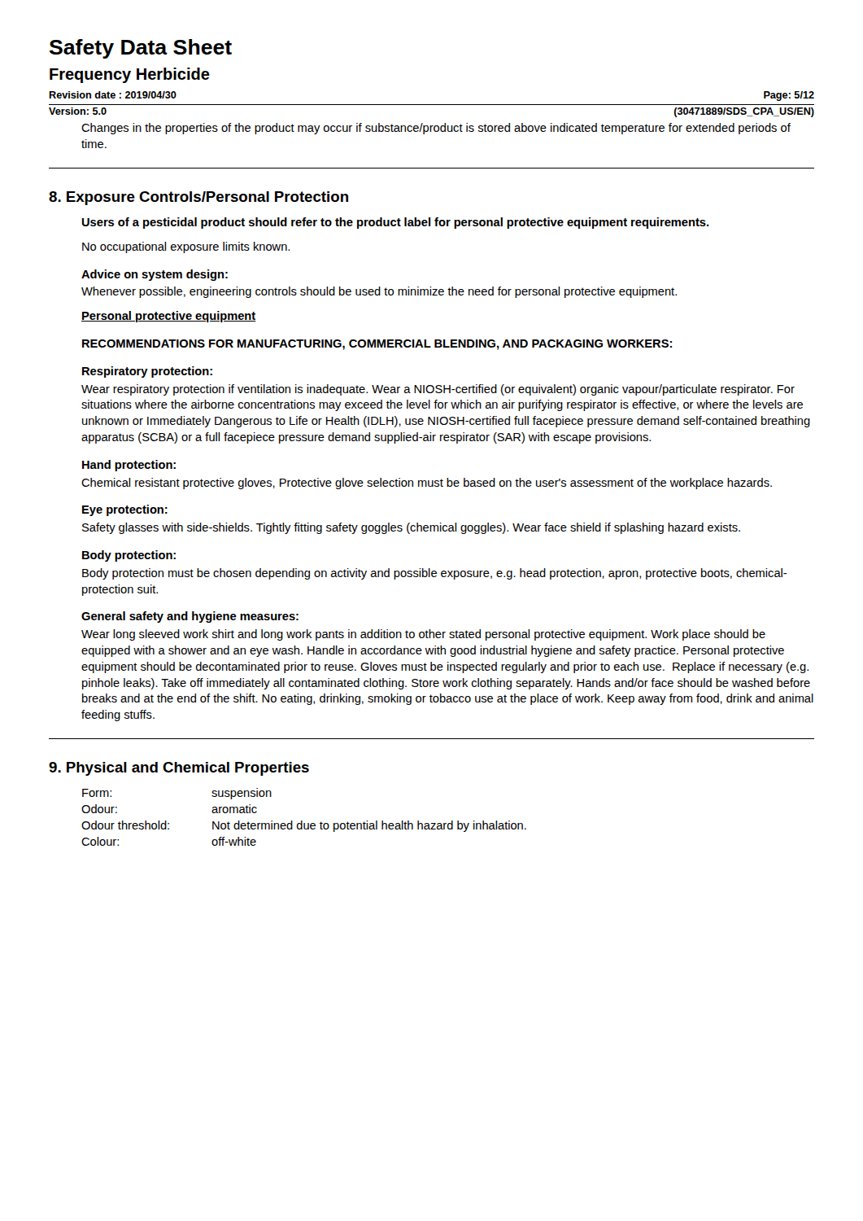Safety Data Sheet
Frequency Herbicide
Revision date : 2019/04/30
Page: 5/12
Version: 5.0
(30471889/SDS_CPA_US/EN)
Changes in the properties of the product may occur if substance/product is stored above indicated temperature for extended periods of time.
8. Exposure Controls/Personal Protection
Users of a pesticidal product should refer to the product label for personal protective equipment requirements.
No occupational exposure limits known.
Advice on system design:
Whenever possible, engineering controls should be used to minimize the need for personal protective equipment.
Personal protective equipment
RECOMMENDATIONS FOR MANUFACTURING, COMMERCIAL BLENDING, AND PACKAGING WORKERS:
Respiratory protection:
Wear respiratory protection if ventilation is inadequate. Wear a NIOSH-certified (or equivalent) organic vapour/particulate respirator. For situations where the airborne concentrations may exceed the level for which an air purifying respirator is effective, or where the levels are unknown or Immediately Dangerous to Life or Health (IDLH), use NIOSH-certified full facepiece pressure demand self-contained breathing apparatus (SCBA) or a full facepiece pressure demand supplied-air respirator (SAR) with escape provisions.
Hand protection:
Chemical resistant protective gloves, Protective glove selection must be based on the user's assessment of the workplace hazards.
Eye protection:
Safety glasses with side-shields. Tightly fitting safety goggles (chemical goggles). Wear face shield if splashing hazard exists.
Body protection:
Body protection must be chosen depending on activity and possible exposure, e.g. head protection, apron, protective boots, chemical-protection suit.
General safety and hygiene measures:
Wear long sleeved work shirt and long work pants in addition to other stated personal protective equipment. Work place should be equipped with a shower and an eye wash. Handle in accordance with good industrial hygiene and safety practice. Personal protective equipment should be decontaminated prior to reuse. Gloves must be inspected regularly and prior to each use. Replace if necessary (e.g. pinhole leaks). Take off immediately all contaminated clothing. Store work clothing separately. Hands and/or face should be washed before breaks and at the end of the shift. No eating, drinking, smoking or tobacco use at the place of work. Keep away from food, drink and animal feeding stuffs.
9. Physical and Chemical Properties
| Form: | suspension |
| Odour: | aromatic |
| Odour threshold: | Not determined due to potential health hazard by inhalation. |
| Colour: | off-white |